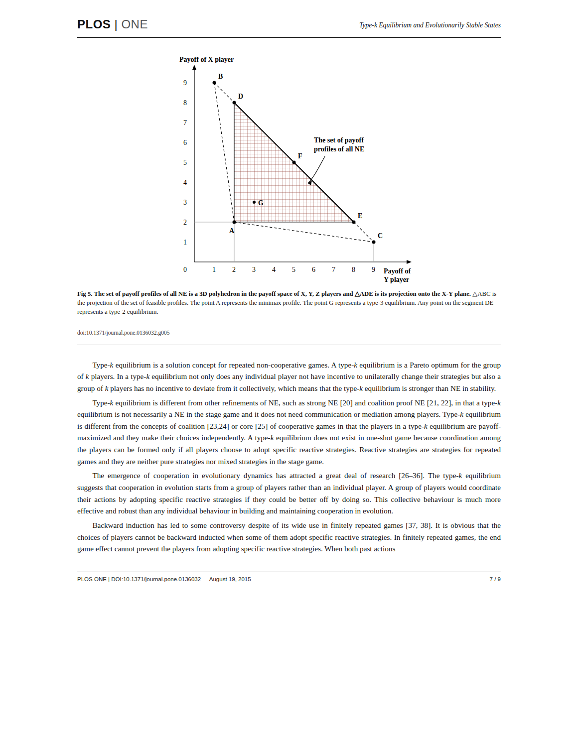PLOS | ONE
Type-k Equilibrium and Evolutionarily Stable States
Payoff of X player Payoff of Y player 1 2 3 4 5 6 7 8 9 0 1 2 3 4 5 6 7 8 9 B D F E C A G The set of payoff profiles of all NE
Fig 5. The set of payoff profiles of all NE is a 3D polyhedron in the payoff space of X, Y, Z players and △ADE is its projection onto the X-Y plane. △ABC is the projection of the set of feasible profiles. The point A represents the minimax profile. The point G represents a type-3 equilibrium. Any point on the segment DE represents a type-2 equilibrium.
doi:10.1371/journal.pone.0136032.g005
Type-k equilibrium is a solution concept for repeated non-cooperative games. A type-k equilibrium is a Pareto optimum for the group of k players. In a type-k equilibrium not only does any individual player not have incentive to unilaterally change their strategies but also a group of k players has no incentive to deviate from it collectively, which means that the type-k equilibrium is stronger than NE in stability.
Type-k equilibrium is different from other refinements of NE, such as strong NE [20] and coalition proof NE [21, 22], in that a type-k equilibrium is not necessarily a NE in the stage game and it does not need communication or mediation among players. Type-k equilibrium is different from the concepts of coalition [23,24] or core [25] of cooperative games in that the players in a type-k equilibrium are payoff-maximized and they make their choices independently. A type-k equilibrium does not exist in one-shot game because coordination among the players can be formed only if all players choose to adopt specific reactive strategies. Reactive strategies are strategies for repeated games and they are neither pure strategies nor mixed strategies in the stage game.
The emergence of cooperation in evolutionary dynamics has attracted a great deal of research [26–36]. The type-k equilibrium suggests that cooperation in evolution starts from a group of players rather than an individual player. A group of players would coordinate their actions by adopting specific reactive strategies if they could be better off by doing so. This collective behaviour is much more effective and robust than any individual behaviour in building and maintaining cooperation in evolution.
Backward induction has led to some controversy despite of its wide use in finitely repeated games [37, 38]. It is obvious that the choices of players cannot be backward inducted when some of them adopt specific reactive strategies. In finitely repeated games, the end game effect cannot prevent the players from adopting specific reactive strategies. When both past actions
PLOS ONE | DOI:10.1371/journal.pone.0136032 August 19, 2015
7 / 9